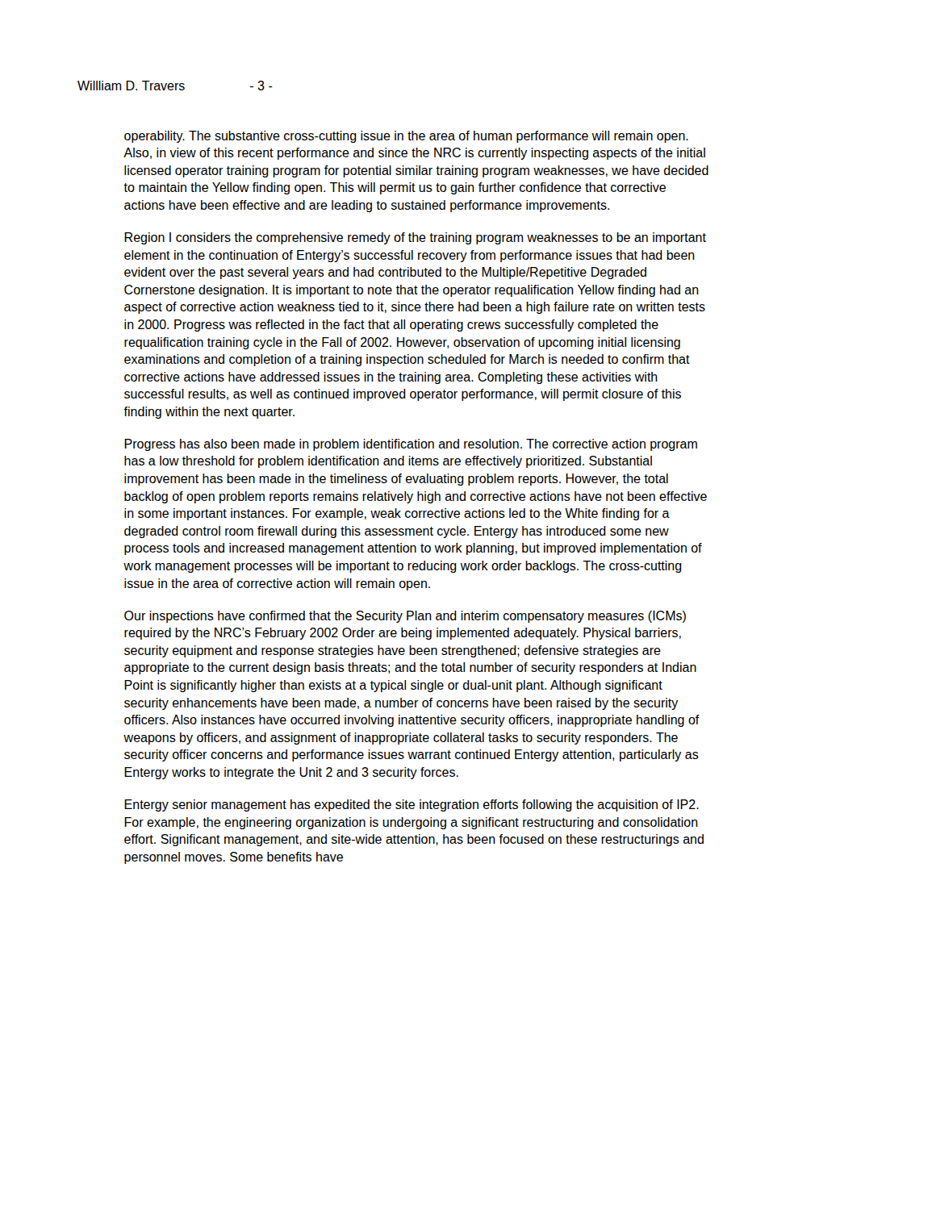Willliam D. Travers - 3 -
operability. The substantive cross-cutting issue in the area of human performance will remain open. Also, in view of this recent performance and since the NRC is currently inspecting aspects of the initial licensed operator training program for potential similar training program weaknesses, we have decided to maintain the Yellow finding open. This will permit us to gain further confidence that corrective actions have been effective and are leading to sustained performance improvements.
Region I considers the comprehensive remedy of the training program weaknesses to be an important element in the continuation of Entergy’s successful recovery from performance issues that had been evident over the past several years and had contributed to the Multiple/Repetitive Degraded Cornerstone designation. It is important to note that the operator requalification Yellow finding had an aspect of corrective action weakness tied to it, since there had been a high failure rate on written tests in 2000. Progress was reflected in the fact that all operating crews successfully completed the requalification training cycle in the Fall of 2002. However, observation of upcoming initial licensing examinations and completion of a training inspection scheduled for March is needed to confirm that corrective actions have addressed issues in the training area. Completing these activities with successful results, as well as continued improved operator performance, will permit closure of this finding within the next quarter.
Progress has also been made in problem identification and resolution. The corrective action program has a low threshold for problem identification and items are effectively prioritized. Substantial improvement has been made in the timeliness of evaluating problem reports. However, the total backlog of open problem reports remains relatively high and corrective actions have not been effective in some important instances. For example, weak corrective actions led to the White finding for a degraded control room firewall during this assessment cycle. Entergy has introduced some new process tools and increased management attention to work planning, but improved implementation of work management processes will be important to reducing work order backlogs. The cross-cutting issue in the area of corrective action will remain open.
Our inspections have confirmed that the Security Plan and interim compensatory measures (ICMs) required by the NRC’s February 2002 Order are being implemented adequately. Physical barriers, security equipment and response strategies have been strengthened; defensive strategies are appropriate to the current design basis threats; and the total number of security responders at Indian Point is significantly higher than exists at a typical single or dual-unit plant. Although significant security enhancements have been made, a number of concerns have been raised by the security officers. Also instances have occurred involving inattentive security officers, inappropriate handling of weapons by officers, and assignment of inappropriate collateral tasks to security responders. The security officer concerns and performance issues warrant continued Entergy attention, particularly as Entergy works to integrate the Unit 2 and 3 security forces.
Entergy senior management has expedited the site integration efforts following the acquisition of IP2. For example, the engineering organization is undergoing a significant restructuring and consolidation effort. Significant management, and site-wide attention, has been focused on these restructurings and personnel moves. Some benefits have